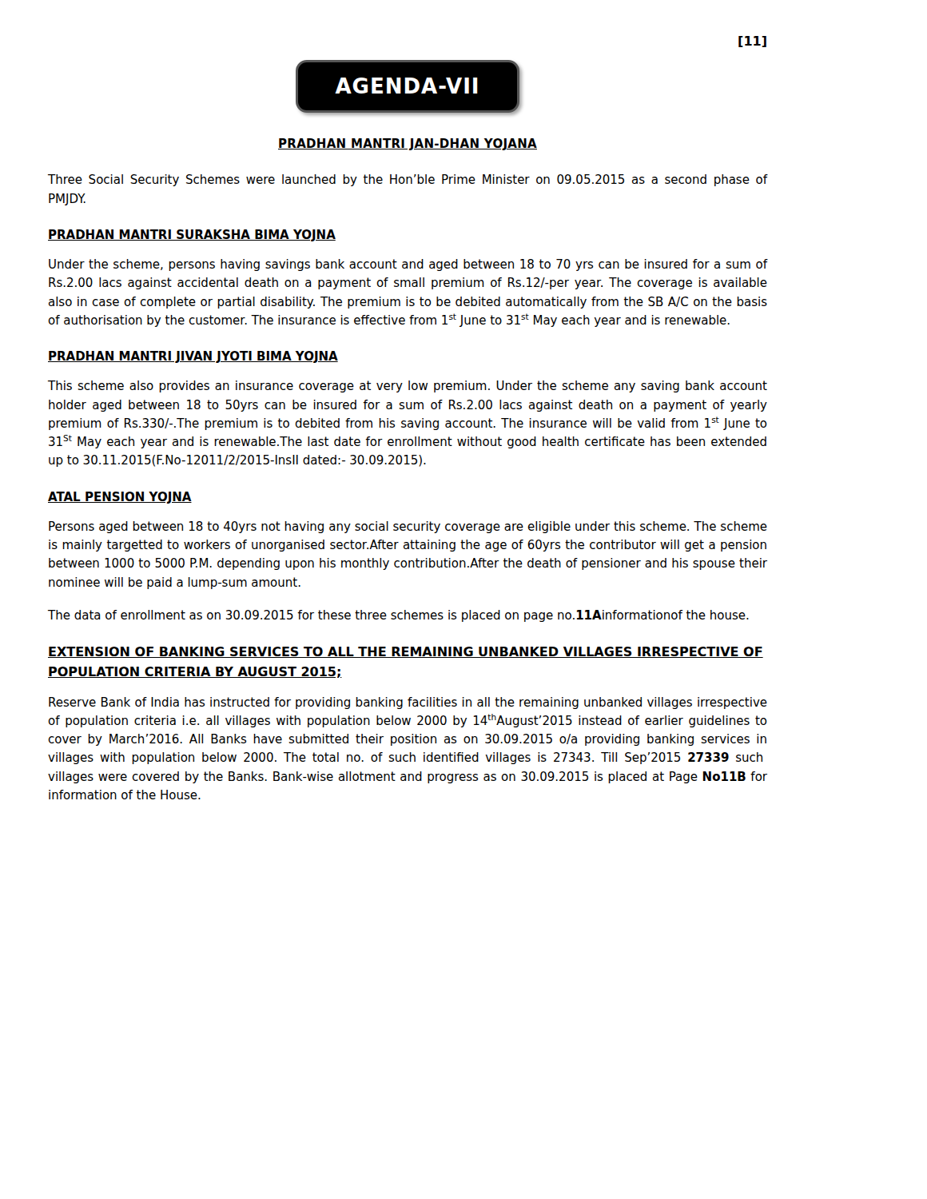[11]
AGENDA-VII
PRADHAN MANTRI JAN-DHAN YOJANA
Three Social Security Schemes were launched by the Hon’ble Prime Minister on 09.05.2015 as a second phase of PMJDY.
PRADHAN MANTRI SURAKSHA BIMA YOJNA
Under the scheme, persons having savings bank account and aged between 18 to 70 yrs can be insured for a sum of Rs.2.00 lacs against accidental death on a payment of small premium of Rs.12/-per year. The coverage is available also in case of complete or partial disability. The premium is to be debited automatically from the SB A/C on the basis of authorisation by the customer. The insurance is effective from 1st June to 31st May each year and is renewable.
PRADHAN MANTRI JIVAN JYOTI BIMA YOJNA
This scheme also provides an insurance coverage at very low premium. Under the scheme any saving bank account holder aged between 18 to 50yrs can be insured for a sum of Rs.2.00 lacs against death on a payment of yearly premium of Rs.330/-.The premium is to debited from his saving account. The insurance will be valid from 1st June to 31St May each year and is renewable.The last date for enrollment without good health certificate has been extended up to 30.11.2015(F.No-12011/2/2015-InsII dated:- 30.09.2015).
ATAL PENSION YOJNA
Persons aged between 18 to 40yrs not having any social security coverage are eligible under this scheme. The scheme is mainly targetted to workers of unorganised sector.After attaining the age of 60yrs the contributor will get a pension between 1000 to 5000 P.M. depending upon his monthly contribution.After the death of pensioner and his spouse their nominee will be paid a lump-sum amount.
The data of enrollment as on 30.09.2015 for these three schemes is placed on page no.11Ainformationof the house.
EXTENSION OF BANKING SERVICES TO ALL THE REMAINING UNBANKED VILLAGES IRRESPECTIVE OF POPULATION CRITERIA BY AUGUST 2015;
Reserve Bank of India has instructed for providing banking facilities in all the remaining unbanked villages irrespective of population criteria i.e. all villages with population below 2000 by 14thAugust’2015 instead of earlier guidelines to cover by March’2016. All Banks have submitted their position as on 30.09.2015 o/a providing banking services in villages with population below 2000. The total no. of such identified villages is 27343. Till Sep’2015 27339 such villages were covered by the Banks. Bank-wise allotment and progress as on 30.09.2015 is placed at Page No11B for information of the House.